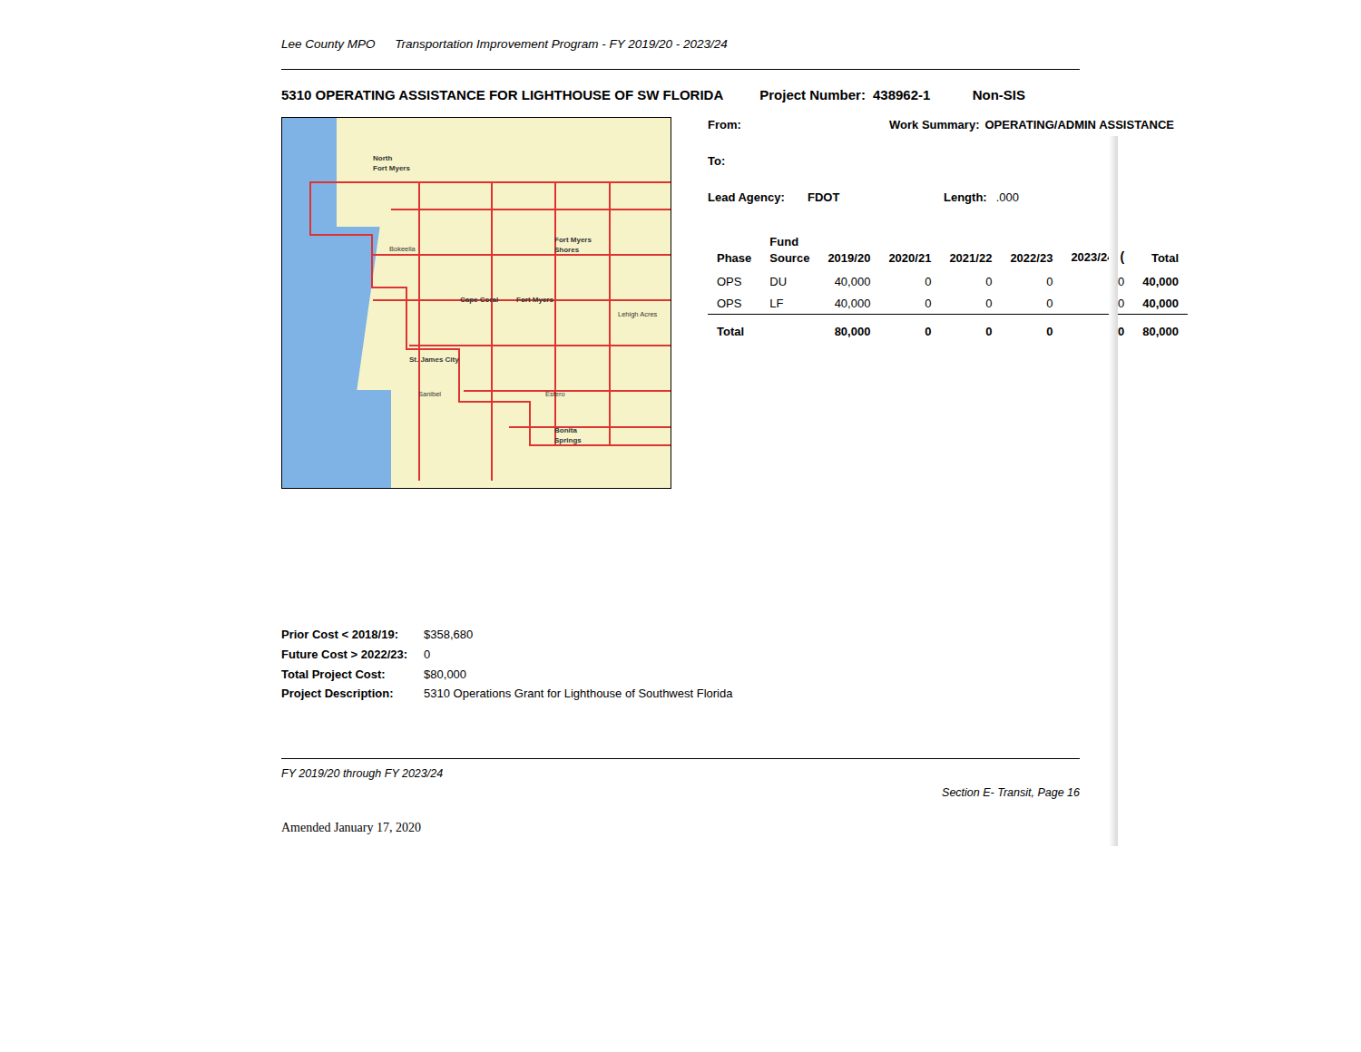Lee County MPO Transportation Improvement Program - FY 2019/20 - 2023/24
5310 OPERATING ASSISTANCE FOR LIGHTHOUSE OF SW FLORIDA Project Number: 438962-1 Non-SIS
North
Fort Myers
Bokeelia
Fort Myers
Shores
Cape Coral
Fort Myers
Lehigh Acres
St. James City
Sanibel
Estero
Bonita
Springs
From: Work Summary: OPERATING/ADMIN ASSISTANCE
To:
Lead Agency: FDOT Length: .000
| Phase | Fund Source | 2019/20 | 2020/21 | 2021/22 | 2022/23 | 2023/24 ( | Total |
| --- | --- | --- | --- | --- | --- | --- | --- |
| OPS | DU | 40,000 | 0 | 0 | 0 | 0 | 40,000 |
| OPS | LF | 40,000 | 0 | 0 | 0 | 0 | 40,000 |
| Total | | 80,000 | 0 | 0 | 0 | 0 | 80,000 |
| Prior Cost < 2018/19: | $358,680 |
| Future Cost > 2022/23: | 0 |
| Total Project Cost: | $80,000 |
| Project Description: | 5310 Operations Grant for Lighthouse of Southwest Florida |
FY 2019/20 through FY 2023/24
Section E- Transit, Page 16
Amended January 17, 2020